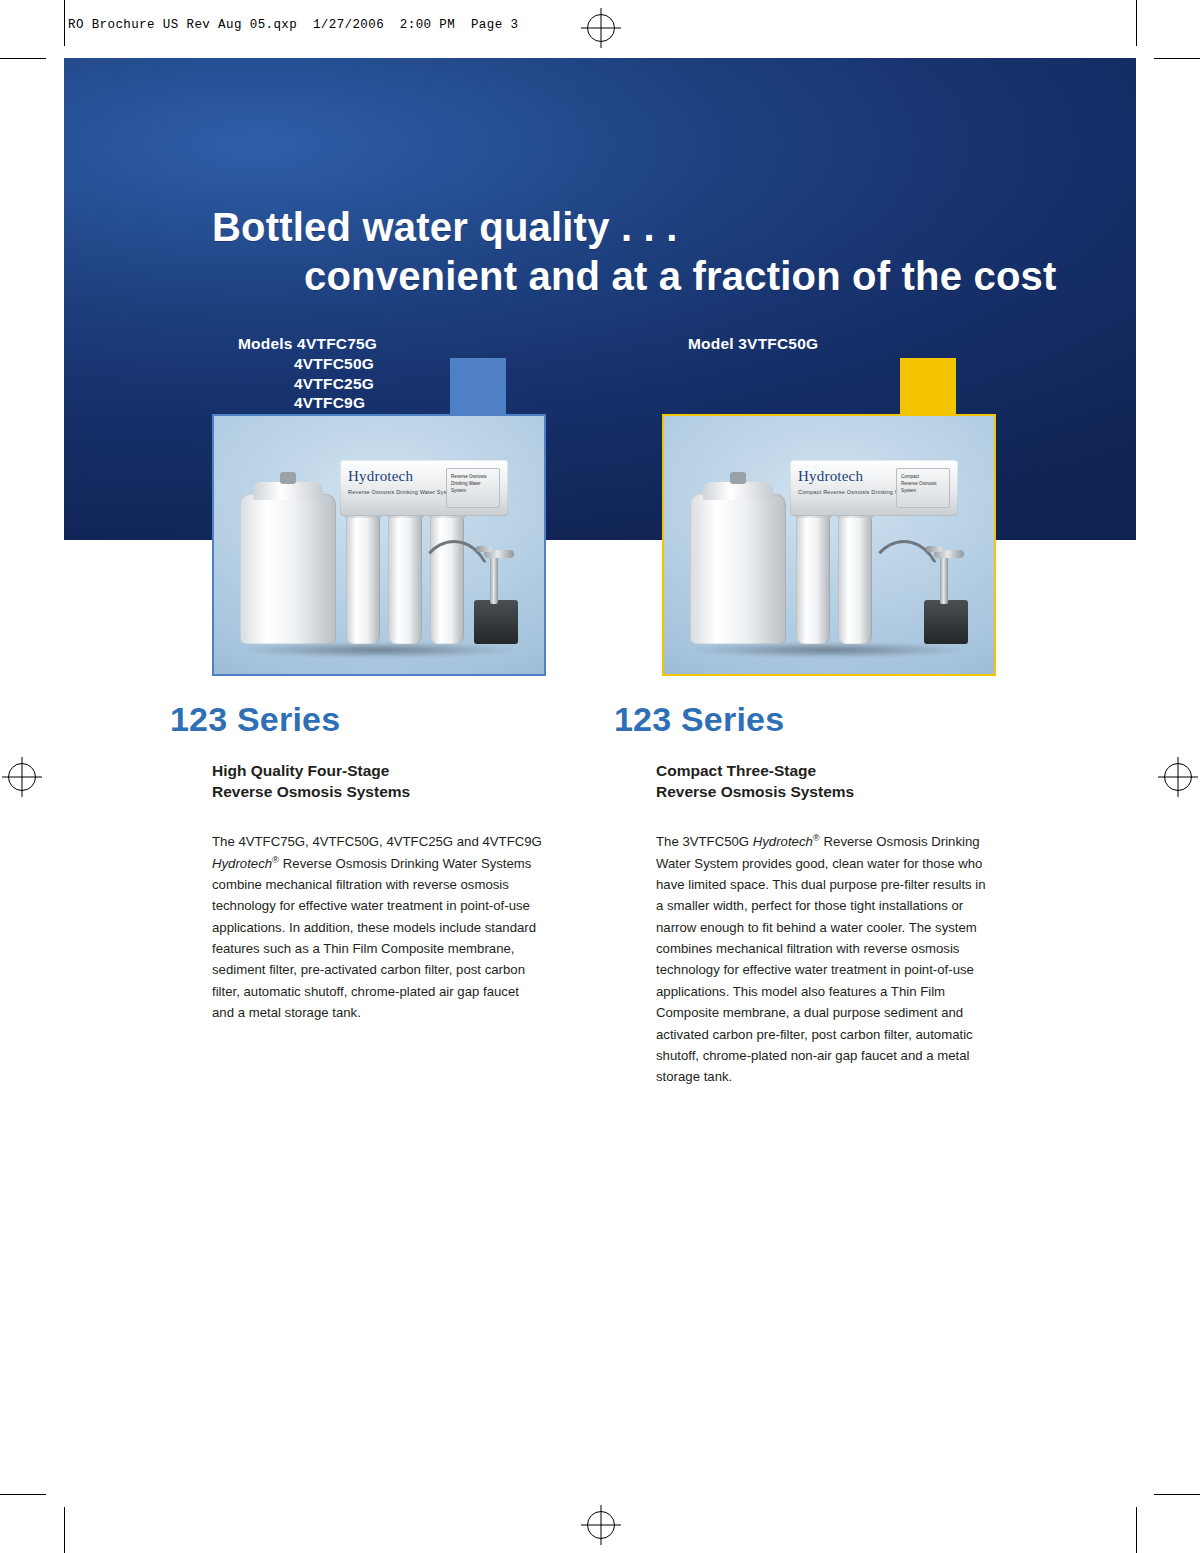RO Brochure US Rev Aug 05.qxp 1/27/2006 2:00 PM Page 3
Bottled water quality . . . convenient and at a fraction of the cost
Models 4VTFC75G
4VTFC50G
4VTFC25G
4VTFC9G
Model 3VTFC50G
Hydrotech
Reverse Osmosis Drinking Water System
Reverse Osmosis
Drinking Water
System
Hydrotech
Compact Reverse Osmosis Drinking Water System
Compact
Reverse Osmosis
System
123 Series
High Quality Four-Stage
Reverse Osmosis Systems
The 4VTFC75G, 4VTFC50G, 4VTFC25G and 4VTFC9G Hydrotech® Reverse Osmosis Drinking Water Systems combine mechanical filtration with reverse osmosis technology for effective water treatment in point-of-use applications. In addition, these models include standard features such as a Thin Film Composite membrane, sediment filter, pre-activated carbon filter, post carbon filter, automatic shutoff, chrome-plated air gap faucet and a metal storage tank.
123 Series
Compact Three-Stage
Reverse Osmosis Systems
The 3VTFC50G Hydrotech® Reverse Osmosis Drinking Water System provides good, clean water for those who have limited space. This dual purpose pre-filter results in a smaller width, perfect for those tight installations or narrow enough to fit behind a water cooler. The system combines mechanical filtration with reverse osmosis technology for effective water treatment in point-of-use applications. This model also features a Thin Film Composite membrane, a dual purpose sediment and activated carbon pre-filter, post carbon filter, automatic shutoff, chrome-plated non-air gap faucet and a metal storage tank.